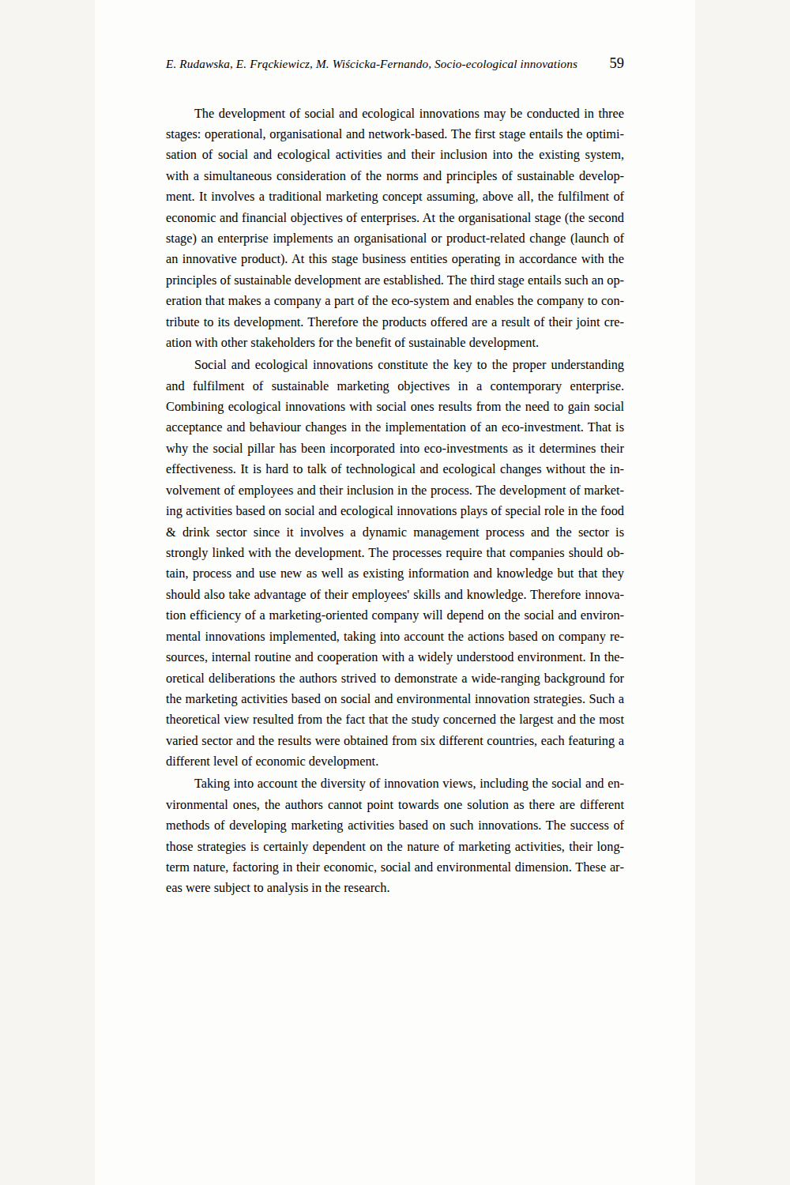E. Rudawska, E. Frąckiewicz, M. Wiścicka-Fernando, Socio-ecological innovations 59
The development of social and ecological innovations may be conducted in three stages: operational, organisational and network-based. The first stage entails the optimisation of social and ecological activities and their inclusion into the existing system, with a simultaneous consideration of the norms and principles of sustainable development. It involves a traditional marketing concept assuming, above all, the fulfilment of economic and financial objectives of enterprises. At the organisational stage (the second stage) an enterprise implements an organisational or product-related change (launch of an innovative product). At this stage business entities operating in accordance with the principles of sustainable development are established. The third stage entails such an operation that makes a company a part of the eco-system and enables the company to contribute to its development. Therefore the products offered are a result of their joint creation with other stakeholders for the benefit of sustainable development.
Social and ecological innovations constitute the key to the proper understanding and fulfilment of sustainable marketing objectives in a contemporary enterprise. Combining ecological innovations with social ones results from the need to gain social acceptance and behaviour changes in the implementation of an eco-investment. That is why the social pillar has been incorporated into eco-investments as it determines their effectiveness. It is hard to talk of technological and ecological changes without the involvement of employees and their inclusion in the process. The development of marketing activities based on social and ecological innovations plays of special role in the food & drink sector since it involves a dynamic management process and the sector is strongly linked with the development. The processes require that companies should obtain, process and use new as well as existing information and knowledge but that they should also take advantage of their employees' skills and knowledge. Therefore innovation efficiency of a marketing-oriented company will depend on the social and environmental innovations implemented, taking into account the actions based on company resources, internal routine and cooperation with a widely understood environment. In theoretical deliberations the authors strived to demonstrate a wide-ranging background for the marketing activities based on social and environmental innovation strategies. Such a theoretical view resulted from the fact that the study concerned the largest and the most varied sector and the results were obtained from six different countries, each featuring a different level of economic development.
Taking into account the diversity of innovation views, including the social and environmental ones, the authors cannot point towards one solution as there are different methods of developing marketing activities based on such innovations. The success of those strategies is certainly dependent on the nature of marketing activities, their long-term nature, factoring in their economic, social and environmental dimension. These areas were subject to analysis in the research.